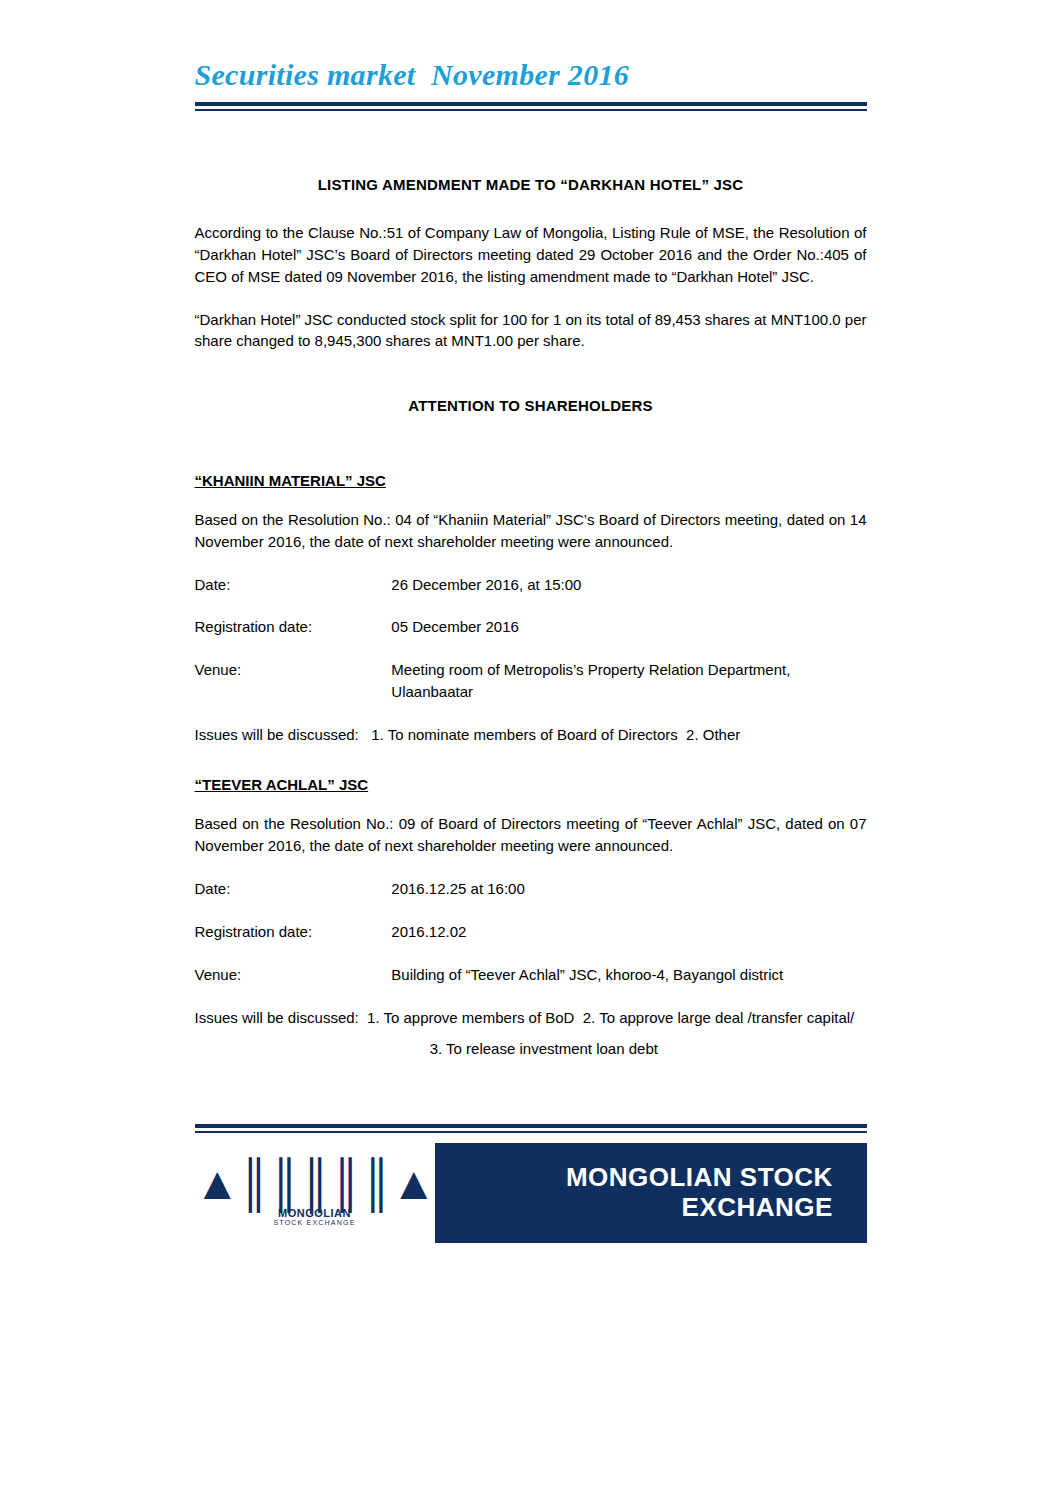Securities market November 2016
LISTING AMENDMENT MADE TO “DARKHAN HOTEL” JSC
According to the Clause No.:51 of Company Law of Mongolia, Listing Rule of MSE, the Resolution of “Darkhan Hotel” JSC’s Board of Directors meeting dated 29 October 2016 and the Order No.:405 of CEO of MSE dated 09 November 2016, the listing amendment made to “Darkhan Hotel” JSC.
“Darkhan Hotel” JSC conducted stock split for 100 for 1 on its total of 89,453 shares at MNT100.0 per share changed to 8,945,300 shares at MNT1.00 per share.
ATTENTION TO SHAREHOLDERS
“KHANIIN MATERIAL” JSC
Based on the Resolution No.: 04 of “Khaniin Material” JSC’s Board of Directors meeting, dated on 14 November 2016, the date of next shareholder meeting were announced.
Date:
26 December 2016, at 15:00
Registration date:
05 December 2016
Venue:
Meeting room of Metropolis’s Property Relation Department, Ulaanbaatar
Issues will be discussed: 1. To nominate members of Board of Directors 2. Other
“TEEVER ACHLAL” JSC
Based on the Resolution No.: 09 of Board of Directors meeting of “Teever Achlal” JSC, dated on 07 November 2016, the date of next shareholder meeting were announced.
Date:
2016.12.25 at 16:00
Registration date:
2016.12.02
Venue:
Building of “Teever Achlal” JSC, khoroo-4, Bayangol district
Issues will be discussed: 1. To approve members of BoD 2. To approve large deal /transfer capital/
3. To release investment loan debt
▲║║║║║▲ MONGOLIAN STOCK EXCHANGE
MONGOLIAN STOCK
EXCHANGE